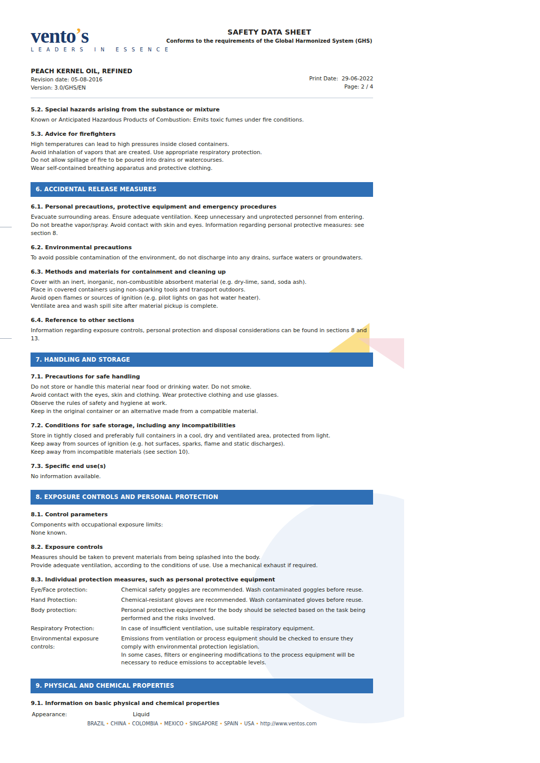vento’s
L E A D E R S I N E S S E N C E
SAFETY DATA SHEET
Conforms to the requirements of the Global Harmonized System (GHS)
PEACH KERNEL OIL, REFINED
Revision date: 05-08-2016
Version: 3.0/GHS/EN
Print Date: 29-06-2022
Page: 2 / 4
5.2. Special hazards arising from the substance or mixture
Known or Anticipated Hazardous Products of Combustion: Emits toxic fumes under fire conditions.
5.3. Advice for firefighters
High temperatures can lead to high pressures inside closed containers.
Avoid inhalation of vapors that are created. Use appropriate respiratory protection.
Do not allow spillage of fire to be poured into drains or watercourses.
Wear self-contained breathing apparatus and protective clothing.
6. ACCIDENTAL RELEASE MEASURES
6.1. Personal precautions, protective equipment and emergency procedures
Evacuate surrounding areas. Ensure adequate ventilation. Keep unnecessary and unprotected personnel from entering.
Do not breathe vapor/spray. Avoid contact with skin and eyes. Information regarding personal protective measures: see section 8.
6.2. Environmental precautions
To avoid possible contamination of the environment, do not discharge into any drains, surface waters or groundwaters.
6.3. Methods and materials for containment and cleaning up
Cover with an inert, inorganic, non-combustible absorbent material (e.g. dry-lime, sand, soda ash).
Place in covered containers using non-sparking tools and transport outdoors.
Avoid open flames or sources of ignition (e.g. pilot lights on gas hot water heater).
Ventilate area and wash spill site after material pickup is complete.
6.4. Reference to other sections
Information regarding exposure controls, personal protection and disposal considerations can be found in sections 8 and 13.
7. HANDLING AND STORAGE
7.1. Precautions for safe handling
Do not store or handle this material near food or drinking water. Do not smoke.
Avoid contact with the eyes, skin and clothing. Wear protective clothing and use glasses.
Observe the rules of safety and hygiene at work.
Keep in the original container or an alternative made from a compatible material.
7.2. Conditions for safe storage, including any incompatibilities
Store in tightly closed and preferably full containers in a cool, dry and ventilated area, protected from light.
Keep away from sources of ignition (e.g. hot surfaces, sparks, flame and static discharges).
Keep away from incompatible materials (see section 10).
7.3. Specific end use(s)
No information available.
8. EXPOSURE CONTROLS AND PERSONAL PROTECTION
8.1. Control parameters
Components with occupational exposure limits:
None known.
8.2. Exposure controls
Measures should be taken to prevent materials from being splashed into the body.
Provide adequate ventilation, according to the conditions of use. Use a mechanical exhaust if required.
8.3. Individual protection measures, such as personal protective equipment
| Eye/Face protection: | Chemical safety goggles are recommended. Wash contaminated goggles before reuse. |
| Hand Protection: | Chemical-resistant gloves are recommended. Wash contaminated gloves before reuse. |
| Body protection: | Personal protective equipment for the body should be selected based on the task being performed and the risks involved. |
| Respiratory Protection: | In case of insufficient ventilation, use suitable respiratory equipment. |
| Environmental exposure controls: | Emissions from ventilation or process equipment should be checked to ensure they comply with environmental protection legislation. In some cases, filters or engineering modifications to the process equipment will be necessary to reduce emissions to acceptable levels. |
9. PHYSICAL AND CHEMICAL PROPERTIES
9.1. Information on basic physical and chemical properties
| Appearance: | Liquid |
BRAZIL • CHINA • COLOMBIA • MEXICO • SINGAPORE • SPAIN • USA • http://www.ventos.com